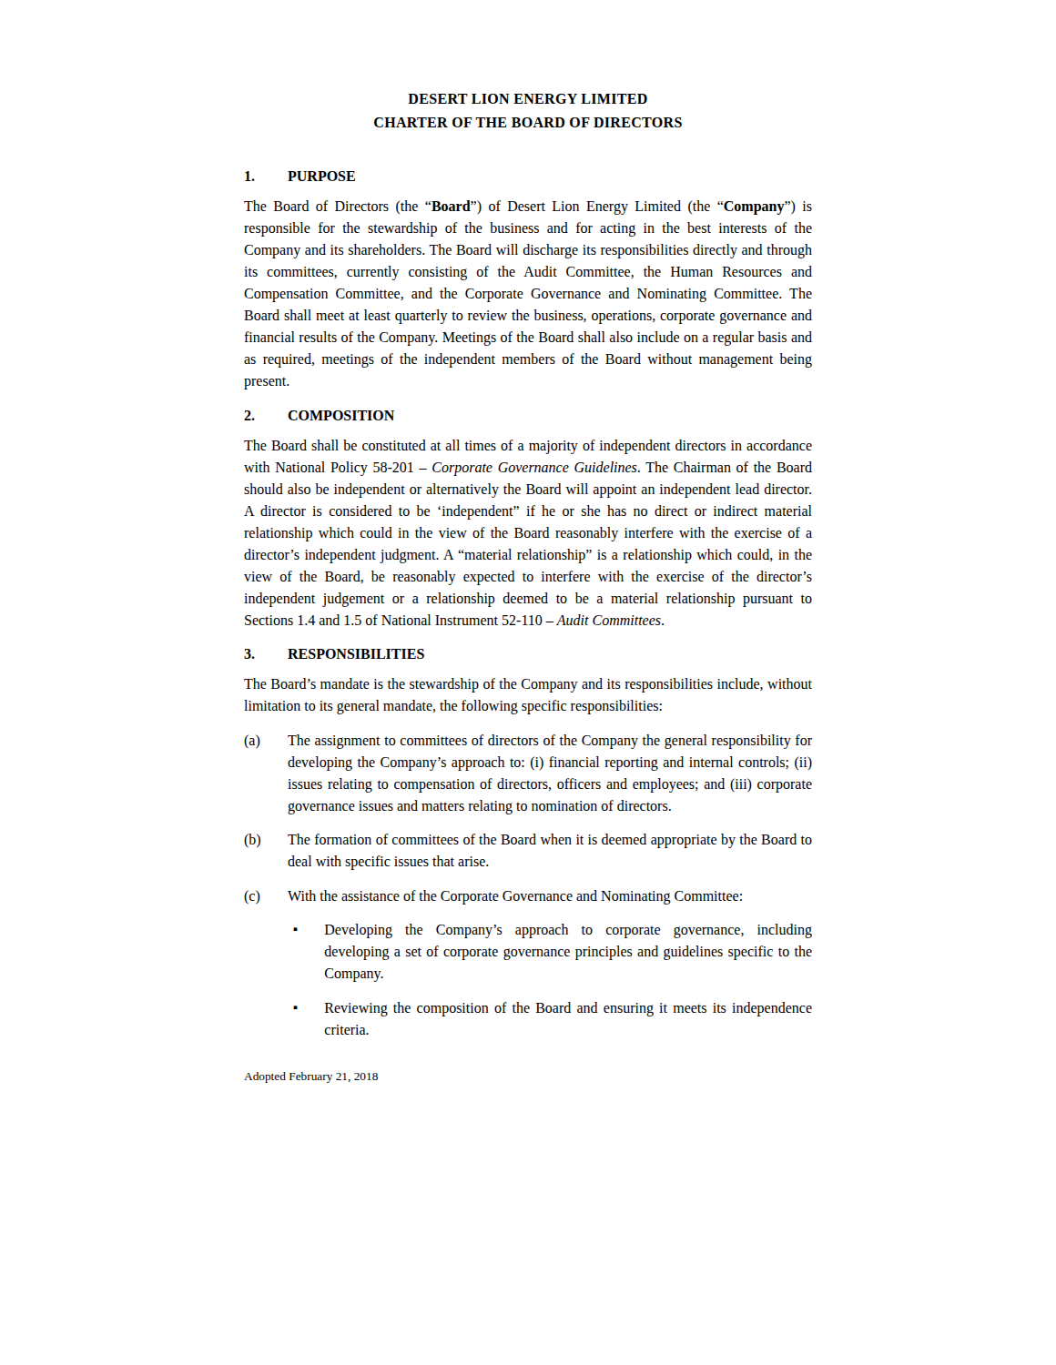DESERT LION ENERGY LIMITED CHARTER OF THE BOARD OF DIRECTORS
1. PURPOSE
The Board of Directors (the “Board”) of Desert Lion Energy Limited (the “Company”) is responsible for the stewardship of the business and for acting in the best interests of the Company and its shareholders. The Board will discharge its responsibilities directly and through its committees, currently consisting of the Audit Committee, the Human Resources and Compensation Committee, and the Corporate Governance and Nominating Committee. The Board shall meet at least quarterly to review the business, operations, corporate governance and financial results of the Company. Meetings of the Board shall also include on a regular basis and as required, meetings of the independent members of the Board without management being present.
2. COMPOSITION
The Board shall be constituted at all times of a majority of independent directors in accordance with National Policy 58-201 – Corporate Governance Guidelines. The Chairman of the Board should also be independent or alternatively the Board will appoint an independent lead director. A director is considered to be ‘independent” if he or she has no direct or indirect material relationship which could in the view of the Board reasonably interfere with the exercise of a director’s independent judgment. A “material relationship” is a relationship which could, in the view of the Board, be reasonably expected to interfere with the exercise of the director’s independent judgement or a relationship deemed to be a material relationship pursuant to Sections 1.4 and 1.5 of National Instrument 52-110 – Audit Committees.
3. RESPONSIBILITIES
The Board’s mandate is the stewardship of the Company and its responsibilities include, without limitation to its general mandate, the following specific responsibilities:
(a) The assignment to committees of directors of the Company the general responsibility for developing the Company’s approach to: (i) financial reporting and internal controls; (ii) issues relating to compensation of directors, officers and employees; and (iii) corporate governance issues and matters relating to nomination of directors.
(b) The formation of committees of the Board when it is deemed appropriate by the Board to deal with specific issues that arise.
(c) With the assistance of the Corporate Governance and Nominating Committee:
Developing the Company’s approach to corporate governance, including developing a set of corporate governance principles and guidelines specific to the Company.
Reviewing the composition of the Board and ensuring it meets its independence criteria.
Adopted February 21, 2018